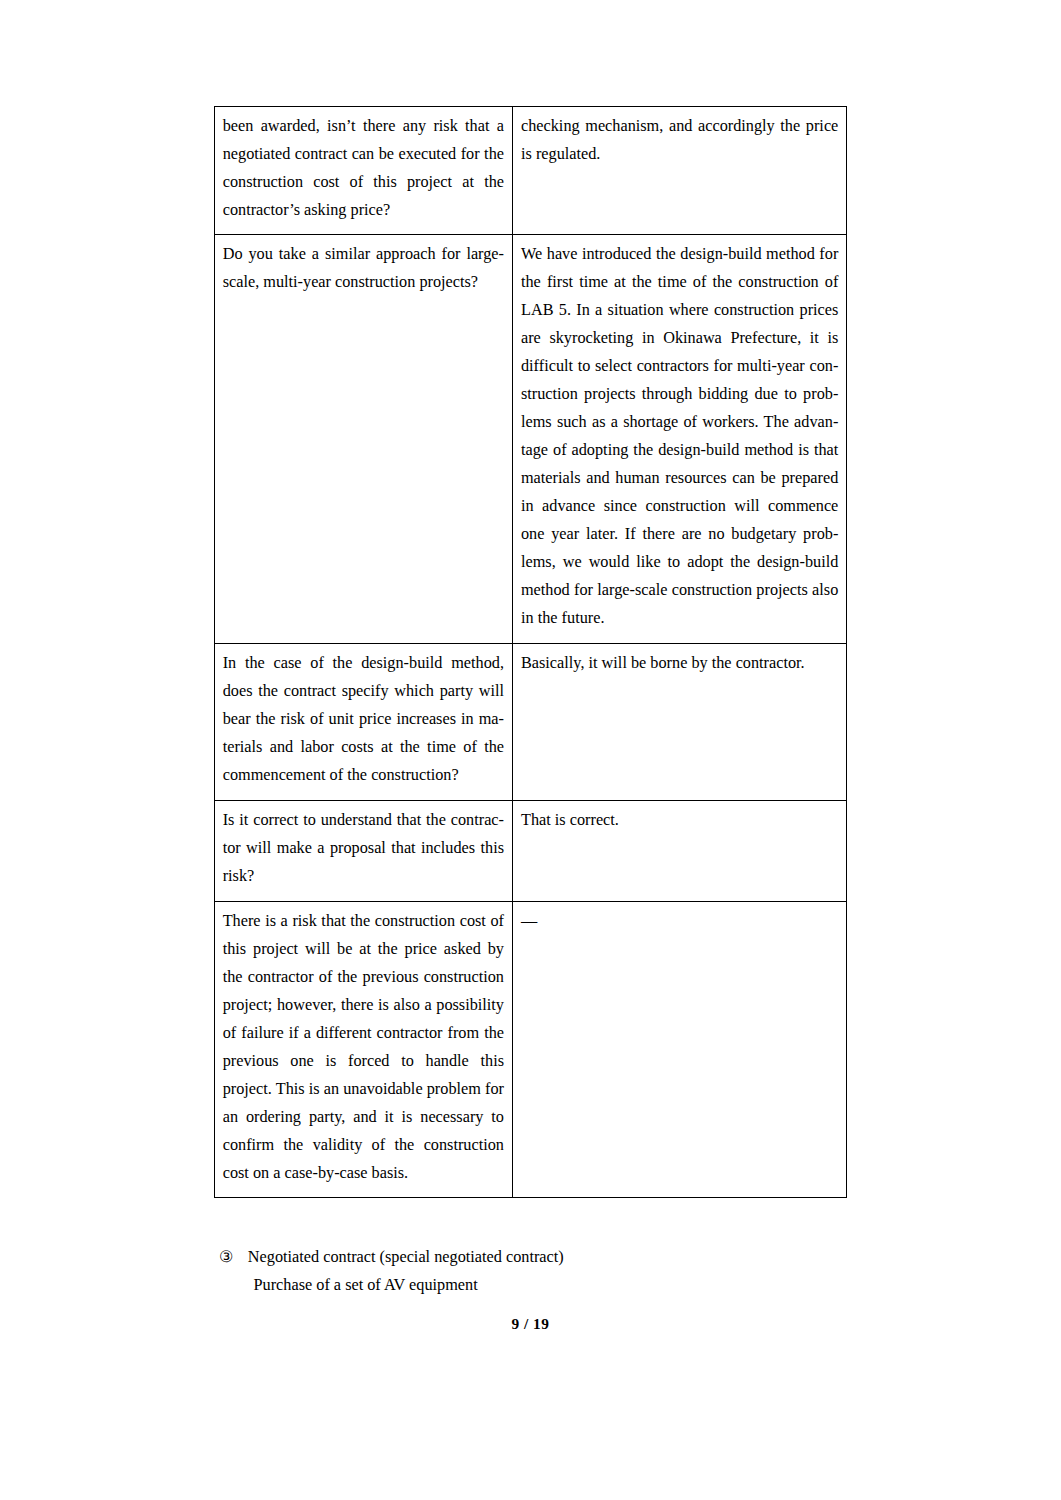| been awarded, isn’t there any risk that a negotiated contract can be executed for the construction cost of this project at the contractor’s asking price? | checking mechanism, and accordingly the price is regulated. |
| Do you take a similar approach for large-scale, multi-year construction projects? | We have introduced the design-build method for the first time at the time of the construction of LAB 5. In a situation where construction prices are skyrocketing in Okinawa Prefecture, it is difficult to select contractors for multi-year construction projects through bidding due to problems such as a shortage of workers. The advantage of adopting the design-build method is that materials and human resources can be prepared in advance since construction will commence one year later. If there are no budgetary problems, we would like to adopt the design-build method for large-scale construction projects also in the future. |
| In the case of the design-build method, does the contract specify which party will bear the risk of unit price increases in materials and labor costs at the time of the commencement of the construction? | Basically, it will be borne by the contractor. |
| Is it correct to understand that the contractor will make a proposal that includes this risk? | That is correct. |
| There is a risk that the construction cost of this project will be at the price asked by the contractor of the previous construction project; however, there is also a possibility of failure if a different contractor from the previous one is forced to handle this project. This is an unavoidable problem for an ordering party, and it is necessary to confirm the validity of the construction cost on a case-by-case basis. | — |
③ Negotiated contract (special negotiated contract)
Purchase of a set of AV equipment
9 / 19